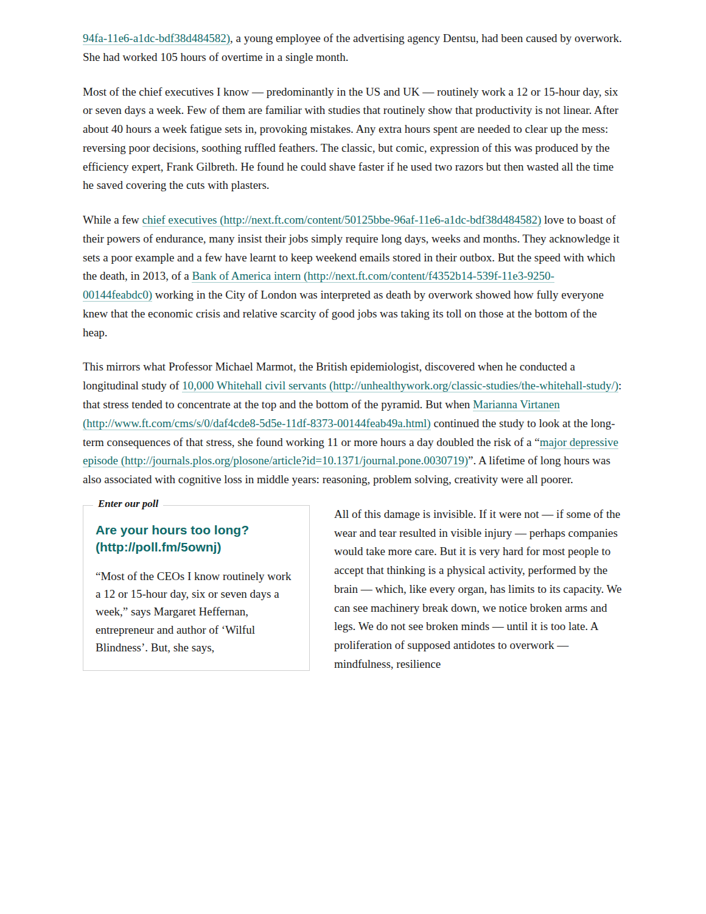94fa-11e6-a1dc-bdf38d484582), a young employee of the advertising agency Dentsu, had been caused by overwork. She had worked 105 hours of overtime in a single month.
Most of the chief executives I know — predominantly in the US and UK — routinely work a 12 or 15-hour day, six or seven days a week. Few of them are familiar with studies that routinely show that productivity is not linear. After about 40 hours a week fatigue sets in, provoking mistakes. Any extra hours spent are needed to clear up the mess: reversing poor decisions, soothing ruffled feathers. The classic, but comic, expression of this was produced by the efficiency expert, Frank Gilbreth. He found he could shave faster if he used two razors but then wasted all the time he saved covering the cuts with plasters.
While a few chief executives (http://next.ft.com/content/50125bbe-96af-11e6-a1dc-bdf38d484582) love to boast of their powers of endurance, many insist their jobs simply require long days, weeks and months. They acknowledge it sets a poor example and a few have learnt to keep weekend emails stored in their outbox. But the speed with which the death, in 2013, of a Bank of America intern (http://next.ft.com/content/f4352b14-539f-11e3-9250-00144feabdc0) working in the City of London was interpreted as death by overwork showed how fully everyone knew that the economic crisis and relative scarcity of good jobs was taking its toll on those at the bottom of the heap.
This mirrors what Professor Michael Marmot, the British epidemiologist, discovered when he conducted a longitudinal study of 10,000 Whitehall civil servants (http://unhealthywork.org/classic-studies/the-whitehall-study/): that stress tended to concentrate at the top and the bottom of the pyramid. But when Marianna Virtanen (http://www.ft.com/cms/s/0/daf4cde8-5d5e-11df-8373-00144feab49a.html) continued the study to look at the long-term consequences of that stress, she found working 11 or more hours a day doubled the risk of a “major depressive episode (http://journals.plos.org/plosone/article?id=10.1371/journal.pone.0030719)”. A lifetime of long hours was also associated with cognitive loss in middle years: reasoning, problem solving, creativity were all poorer.
Enter our poll
Are your hours too long? (http://poll.fm/5ownj)
“Most of the CEOs I know routinely work a 12 or 15-hour day, six or seven days a week,” says Margaret Heffernan, entrepreneur and author of ‘Wilful Blindness’. But, she says,
All of this damage is invisible. If it were not — if some of the wear and tear resulted in visible injury — perhaps companies would take more care. But it is very hard for most people to accept that thinking is a physical activity, performed by the brain — which, like every organ, has limits to its capacity. We can see machinery break down, we notice broken arms and legs. We do not see broken minds — until it is too late. A proliferation of supposed antidotes to overwork — mindfulness, resilience